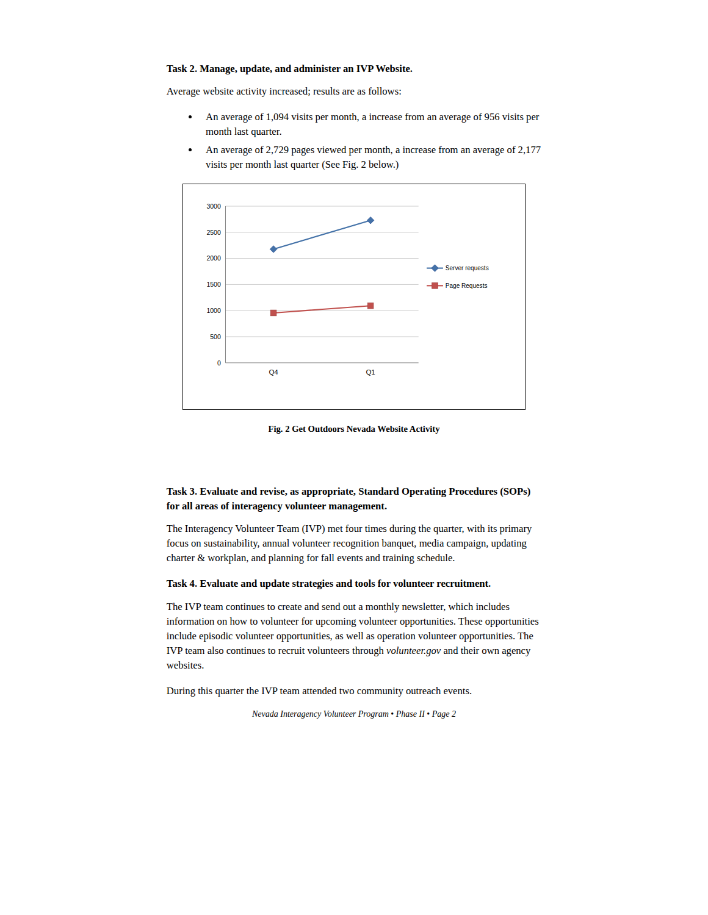Task 2. Manage, update, and administer an IVP Website.
Average website activity increased; results are as follows:
An average of 1,094 visits per month, a increase from an average of 956 visits per month last quarter.
An average of 2,729 pages viewed per month, a increase from an average of 2,177 visits per month last quarter (See Fig. 2 below.)
3000 2500 2000 1500 1000 500 0 Q4 Q1 Server requests Page Requests
Fig. 2 Get Outdoors Nevada Website Activity
Task 3. Evaluate and revise, as appropriate, Standard Operating Procedures (SOPs) for all areas of interagency volunteer management.
The Interagency Volunteer Team (IVP) met four times during the quarter, with its primary focus on sustainability, annual volunteer recognition banquet, media campaign, updating charter & workplan, and planning for fall events and training schedule.
Task 4. Evaluate and update strategies and tools for volunteer recruitment.
The IVP team continues to create and send out a monthly newsletter, which includes information on how to volunteer for upcoming volunteer opportunities. These opportunities include episodic volunteer opportunities, as well as operation volunteer opportunities. The IVP team also continues to recruit volunteers through volunteer.gov and their own agency websites.
During this quarter the IVP team attended two community outreach events.
Nevada Interagency Volunteer Program • Phase II • Page 2